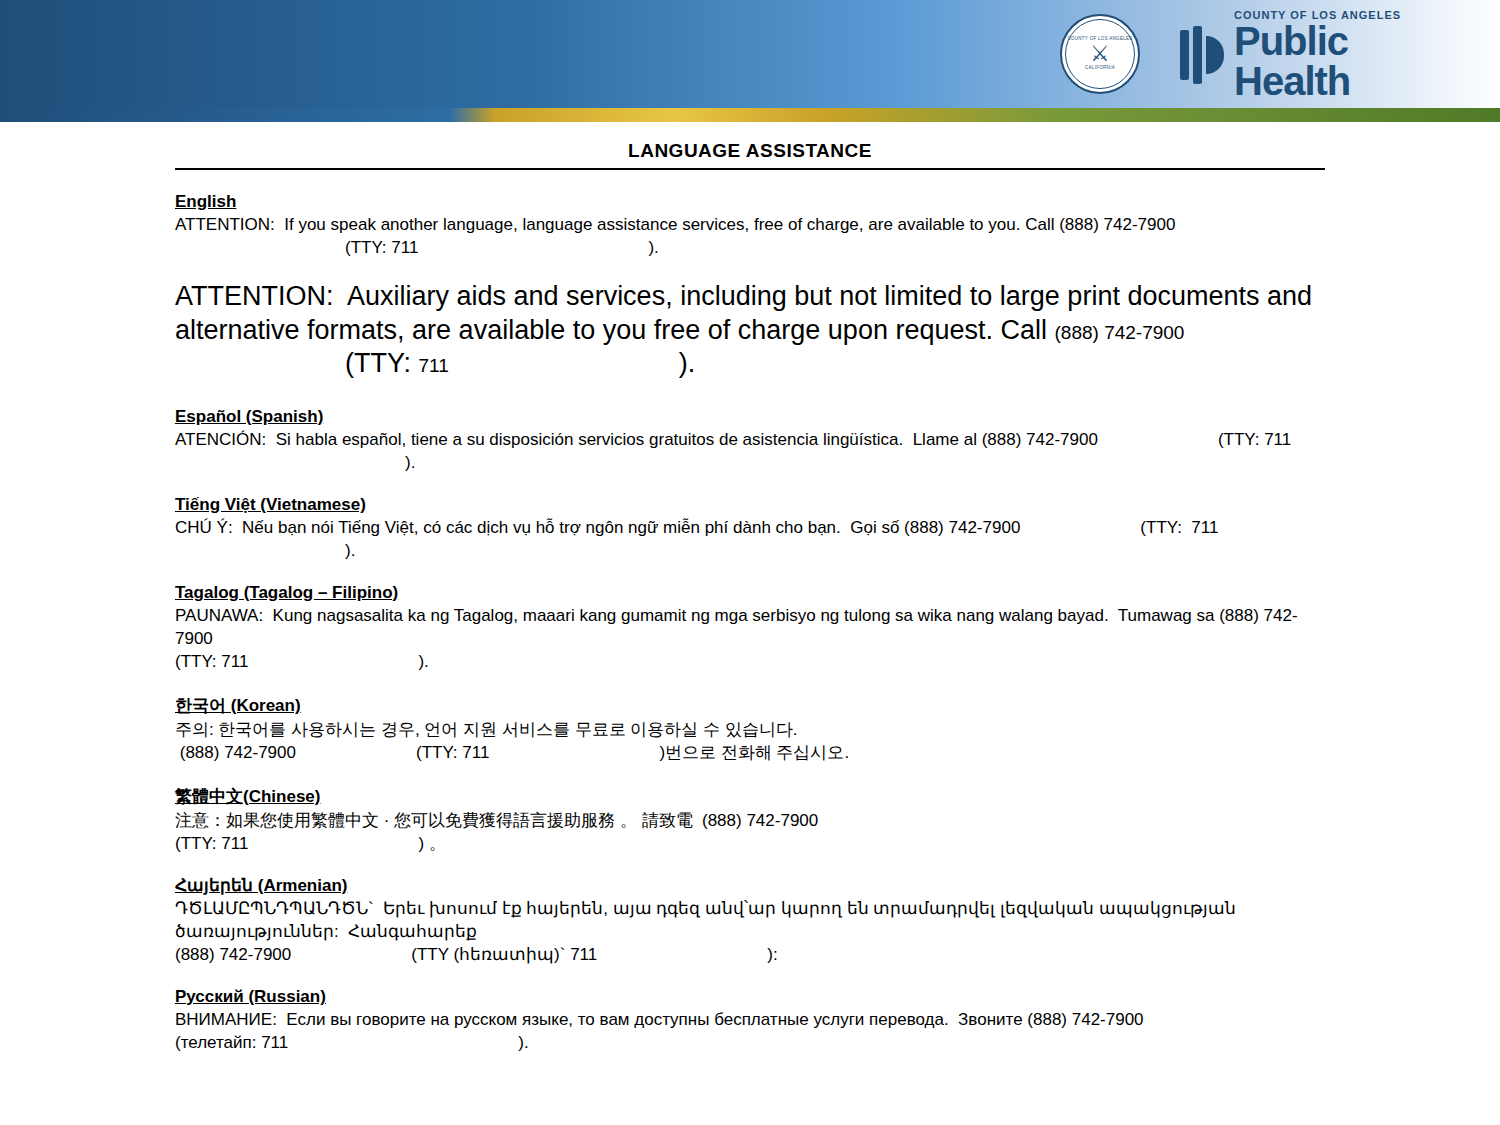COUNTY OF LOS ANGELES
⚔
CALIFORNIA
County of Los Angeles
Public Health
LANGUAGE ASSISTANCE
English
ATTENTION: If you speak another language, language assistance services, free of charge, are available to you. Call (888) 742-7900 (TTY: 711 ).
ATTENTION: Auxiliary aids and services, including but not limited to large print documents and alternative formats, are available to you free of charge upon request. Call (888) 742-7900 (TTY: 711 ).
Español (Spanish)
ATENCIÓN: Si habla español, tiene a su disposición servicios gratuitos de asistencia lingüística. Llame al (888) 742-7900 (TTY: 711 ).
Tiếng Việt (Vietnamese)
CHÚ Ý: Nếu bạn nói Tiếng Việt, có các dịch vụ hỗ trợ ngôn ngữ miễn phí dành cho bạn. Gọi số (888) 742-7900 (TTY: 711 ).
Tagalog (Tagalog – Filipino)
PAUNAWA: Kung nagsasalita ka ng Tagalog, maaari kang gumamit ng mga serbisyo ng tulong sa wika nang walang bayad. Tumawag sa (888) 742-7900
(TTY: 711 ).
한국어 (Korean)
주의: 한국어를 사용하시는 경우, 언어 지원 서비스를 무료로 이용하실 수 있습니다.
(888) 742-7900 (TTY: 711 )번으로 전화해 주십시오.
繁體中文(Chinese)
注意：如果您使用繁體中文 · 您可以免費獲得語言援助服務 。 請致電 (888) 742-7900
(TTY: 711 ) 。
Հայերեն (Armenian)
ԴԾԼԱՄԸՊՆԴՊԱՆԴԾՆ` Երեւ խոսում էք հայերեն, այա դգեզ անվ՝ար կարող են տրամադրվել լեզվական ապակցության ծառայություններ: Հանգահարեք
(888) 742-7900 (TTY (հեռատիպ)` 711 ):
Русский (Russian)
ВНИМАНИЕ: Если вы говорите на русском языке, то вам доступны бесплатные услуги перевода. Звоните (888) 742-7900 (телетайп: 711 ).